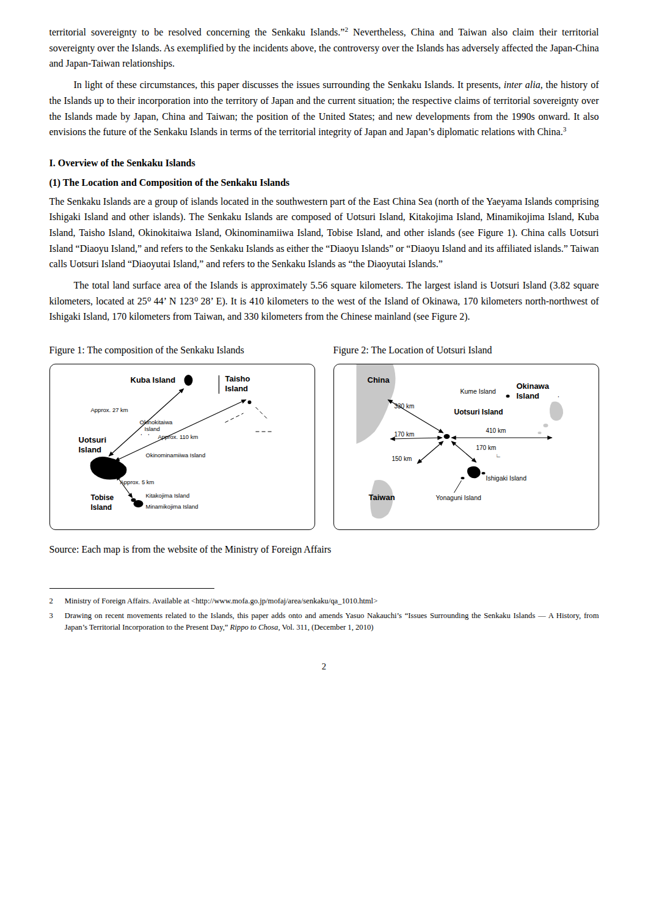territorial sovereignty to be resolved concerning the Senkaku Islands.”2 Nevertheless, China and Taiwan also claim their territorial sovereignty over the Islands. As exemplified by the incidents above, the controversy over the Islands has adversely affected the Japan-China and Japan-Taiwan relationships.
In light of these circumstances, this paper discusses the issues surrounding the Senkaku Islands. It presents, inter alia, the history of the Islands up to their incorporation into the territory of Japan and the current situation; the respective claims of territorial sovereignty over the Islands made by Japan, China and Taiwan; the position of the United States; and new developments from the 1990s onward. It also envisions the future of the Senkaku Islands in terms of the territorial integrity of Japan and Japan’s diplomatic relations with China.3
I. Overview of the Senkaku Islands
(1) The Location and Composition of the Senkaku Islands
The Senkaku Islands are a group of islands located in the southwestern part of the East China Sea (north of the Yaeyama Islands comprising Ishigaki Island and other islands). The Senkaku Islands are composed of Uotsuri Island, Kitakojima Island, Minamikojima Island, Kuba Island, Taisho Island, Okinokitaiwa Island, Okinominamiiwa Island, Tobise Island, and other islands (see Figure 1). China calls Uotsuri Island “Diaoyu Island,” and refers to the Senkaku Islands as either the “Diaoyu Islands” or “Diaoyu Island and its affiliated islands.” Taiwan calls Uotsuri Island “Diaoyutai Island,” and refers to the Senkaku Islands as “the Diaoyutai Islands.”
The total land surface area of the Islands is approximately 5.56 square kilometers. The largest island is Uotsuri Island (3.82 square kilometers, located at 25⁰ 44’ N 123⁰ 28’ E). It is 410 kilometers to the west of the Island of Okinawa, 170 kilometers north-northwest of Ishigaki Island, 170 kilometers from Taiwan, and 330 kilometers from the Chinese mainland (see Figure 2).
Figure 1: The composition of the Senkaku Islands
Kuba Island Taisho Island Approx. 27 km Okinokitaiwa Island ' ' Approx. 110 km Uotsuri Island Okinominamiiwa Island Approx. 5 km Tobise Island Kitakojima Island Minamikojima Island
Figure 2: The Location of Uotsuri Island
China Taiwan Okinawa Island Kume Island Uotsuri Island 330 km 170 km 410 km 170 km 150 km Ishigaki Island Yonaguni Island ∟ '
Source: Each map is from the website of the Ministry of Foreign Affairs
2
Ministry of Foreign Affairs. Available at <http://www.mofa.go.jp/mofaj/area/senkaku/qa_1010.html>
3
Drawing on recent movements related to the Islands, this paper adds onto and amends Yasuo Nakauchi’s “Issues Surrounding the Senkaku Islands — A History, from Japan’s Territorial Incorporation to the Present Day,” Rippo to Chosa, Vol. 311, (December 1, 2010)
2